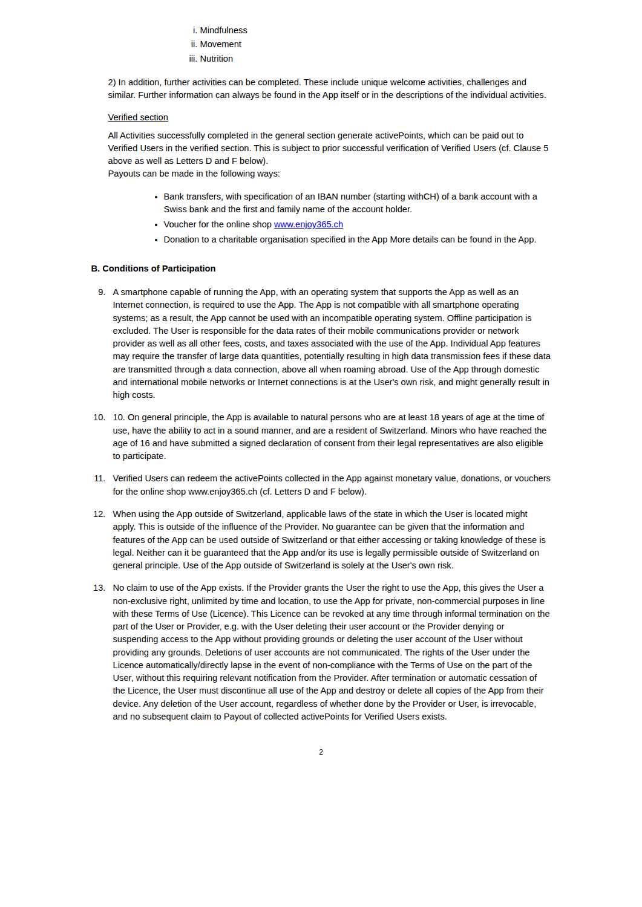Mindfulness
Movement
Nutrition
2) In addition, further activities can be completed. These include unique welcome activities, challenges and similar. Further information can always be found in the App itself or in the descriptions of the individual activities.
Verified section
All Activities successfully completed in the general section generate activePoints, which can be paid out to Verified Users in the verified section. This is subject to prior successful verification of Verified Users (cf. Clause 5 above as well as Letters D and F below).
Payouts can be made in the following ways:
Bank transfers, with specification of an IBAN number (starting withCH) of a bank account with a Swiss bank and the first and family name of the account holder.
Voucher for the online shop www.enjoy365.ch
Donation to a charitable organisation specified in the App More details can be found in the App.
B. Conditions of Participation
A smartphone capable of running the App, with an operating system that supports the App as well as an Internet connection, is required to use the App. The App is not compatible with all smartphone operating systems; as a result, the App cannot be used with an incompatible operating system. Offline participation is excluded. The User is responsible for the data rates of their mobile communications provider or network provider as well as all other fees, costs, and taxes associated with the use of the App. Individual App features may require the transfer of large data quantities, potentially resulting in high data transmission fees if these data are transmitted through a data connection, above all when roaming abroad. Use of the App through domestic and international mobile networks or Internet connections is at the User's own risk, and might generally result in high costs.
10. On general principle, the App is available to natural persons who are at least 18 years of age at the time of use, have the ability to act in a sound manner, and are a resident of Switzerland. Minors who have reached the age of 16 and have submitted a signed declaration of consent from their legal representatives are also eligible to participate.
Verified Users can redeem the activePoints collected in the App against monetary value, donations, or vouchers for the online shop www.enjoy365.ch (cf. Letters D and F below).
When using the App outside of Switzerland, applicable laws of the state in which the User is located might apply. This is outside of the influence of the Provider. No guarantee can be given that the information and features of the App can be used outside of Switzerland or that either accessing or taking knowledge of these is legal. Neither can it be guaranteed that the App and/or its use is legally permissible outside of Switzerland on general principle. Use of the App outside of Switzerland is solely at the User's own risk.
No claim to use of the App exists. If the Provider grants the User the right to use the App, this gives the User a non-exclusive right, unlimited by time and location, to use the App for private, non-commercial purposes in line with these Terms of Use (Licence). This Licence can be revoked at any time through informal termination on the part of the User or Provider, e.g. with the User deleting their user account or the Provider denying or suspending access to the App without providing grounds or deleting the user account of the User without providing any grounds. Deletions of user accounts are not communicated. The rights of the User under the Licence automatically/directly lapse in the event of non-compliance with the Terms of Use on the part of the User, without this requiring relevant notification from the Provider. After termination or automatic cessation of the Licence, the User must discontinue all use of the App and destroy or delete all copies of the App from their device. Any deletion of the User account, regardless of whether done by the Provider or User, is irrevocable, and no subsequent claim to Payout of collected activePoints for Verified Users exists.
2